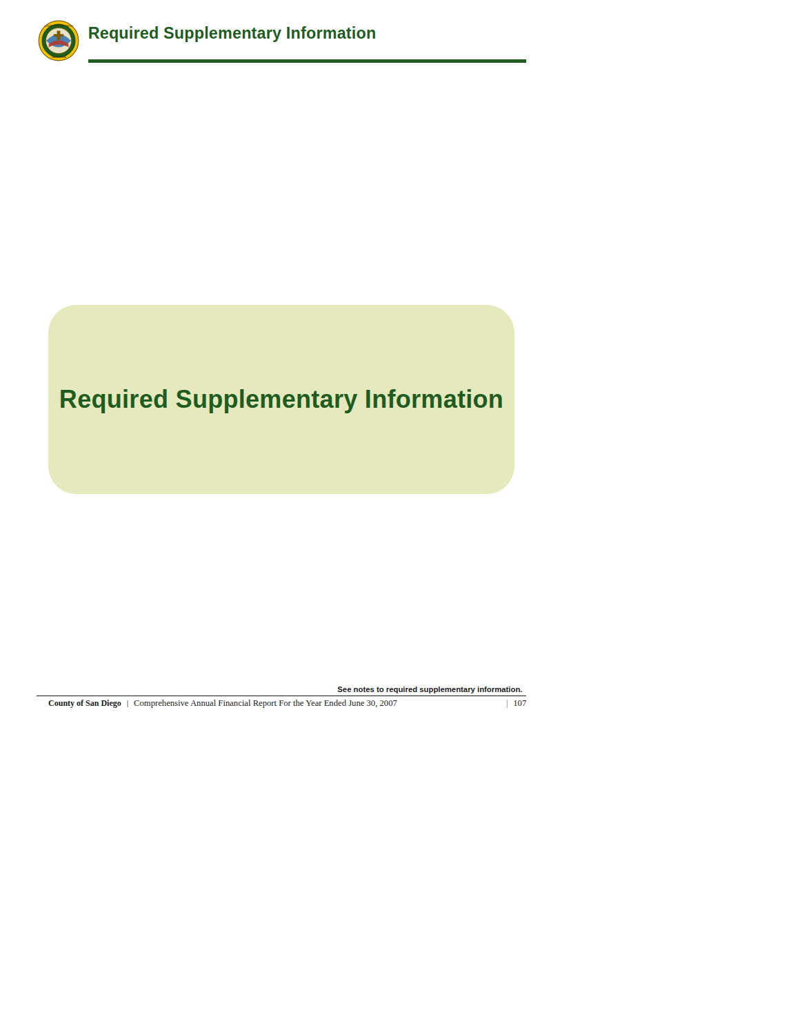COUNTY OF SAN DIEGO CALIFORNIA
Required Supplementary Information
Required Supplementary Information
See notes to required supplementary information.
County of San Diego | Comprehensive Annual Financial Report For the Year Ended June 30, 2007 |107